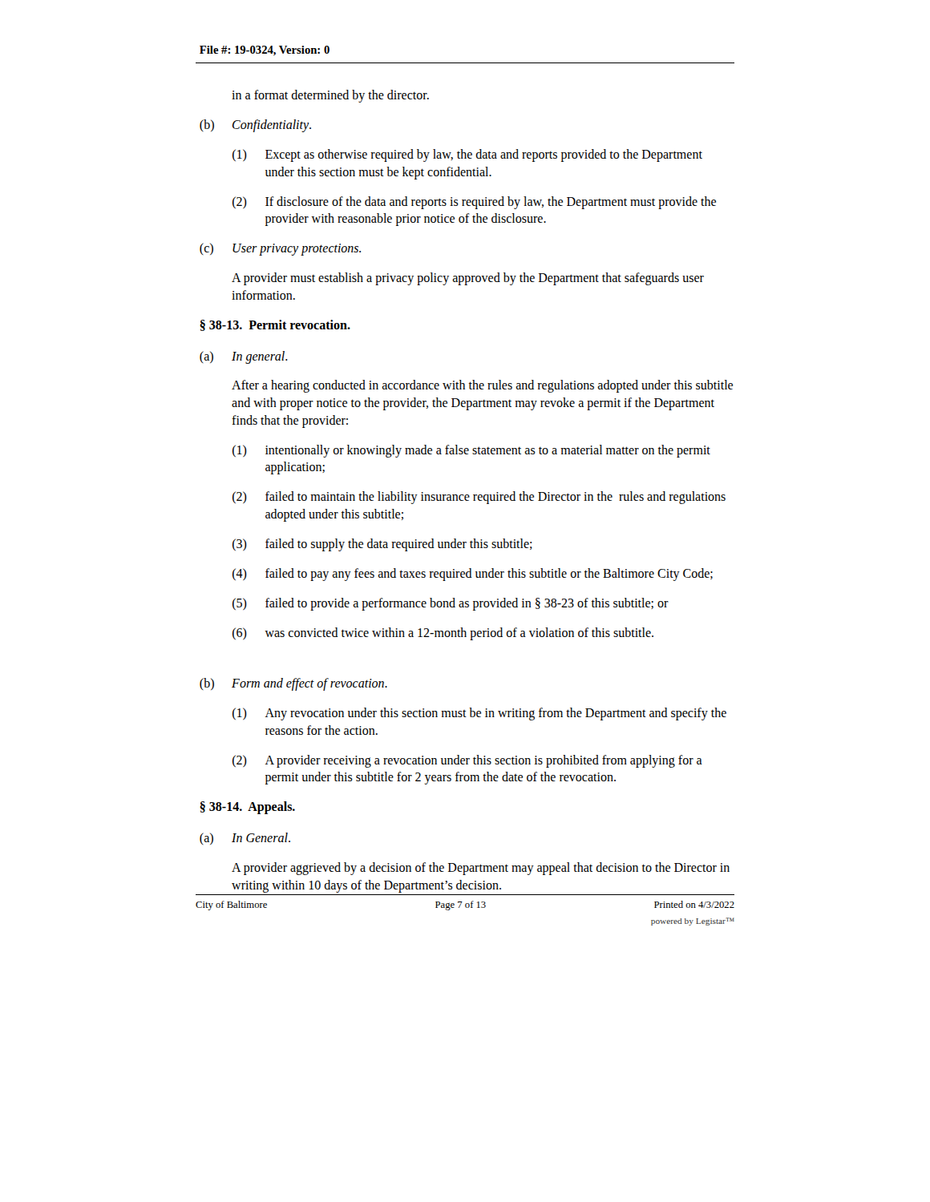File #: 19-0324, Version: 0
in a format determined by the director.
(b) Confidentiality.
(1) Except as otherwise required by law, the data and reports provided to the Department under this section must be kept confidential.
(2) If disclosure of the data and reports is required by law, the Department must provide the provider with reasonable prior notice of the disclosure.
(c) User privacy protections.
A provider must establish a privacy policy approved by the Department that safeguards user information.
§ 38-13. Permit revocation.
(a) In general.
After a hearing conducted in accordance with the rules and regulations adopted under this subtitle and with proper notice to the provider, the Department may revoke a permit if the Department finds that the provider:
(1) intentionally or knowingly made a false statement as to a material matter on the permit application;
(2) failed to maintain the liability insurance required the Director in the rules and regulations adopted under this subtitle;
(3) failed to supply the data required under this subtitle;
(4) failed to pay any fees and taxes required under this subtitle or the Baltimore City Code;
(5) failed to provide a performance bond as provided in § 38-23 of this subtitle; or
(6) was convicted twice within a 12-month period of a violation of this subtitle.
(b) Form and effect of revocation.
(1) Any revocation under this section must be in writing from the Department and specify the reasons for the action.
(2) A provider receiving a revocation under this section is prohibited from applying for a permit under this subtitle for 2 years from the date of the revocation.
§ 38-14. Appeals.
(a) In General.
A provider aggrieved by a decision of the Department may appeal that decision to the Director in writing within 10 days of the Department’s decision.
City of Baltimore
Page 7 of 13
Printed on 4/3/2022
powered by Legistar™